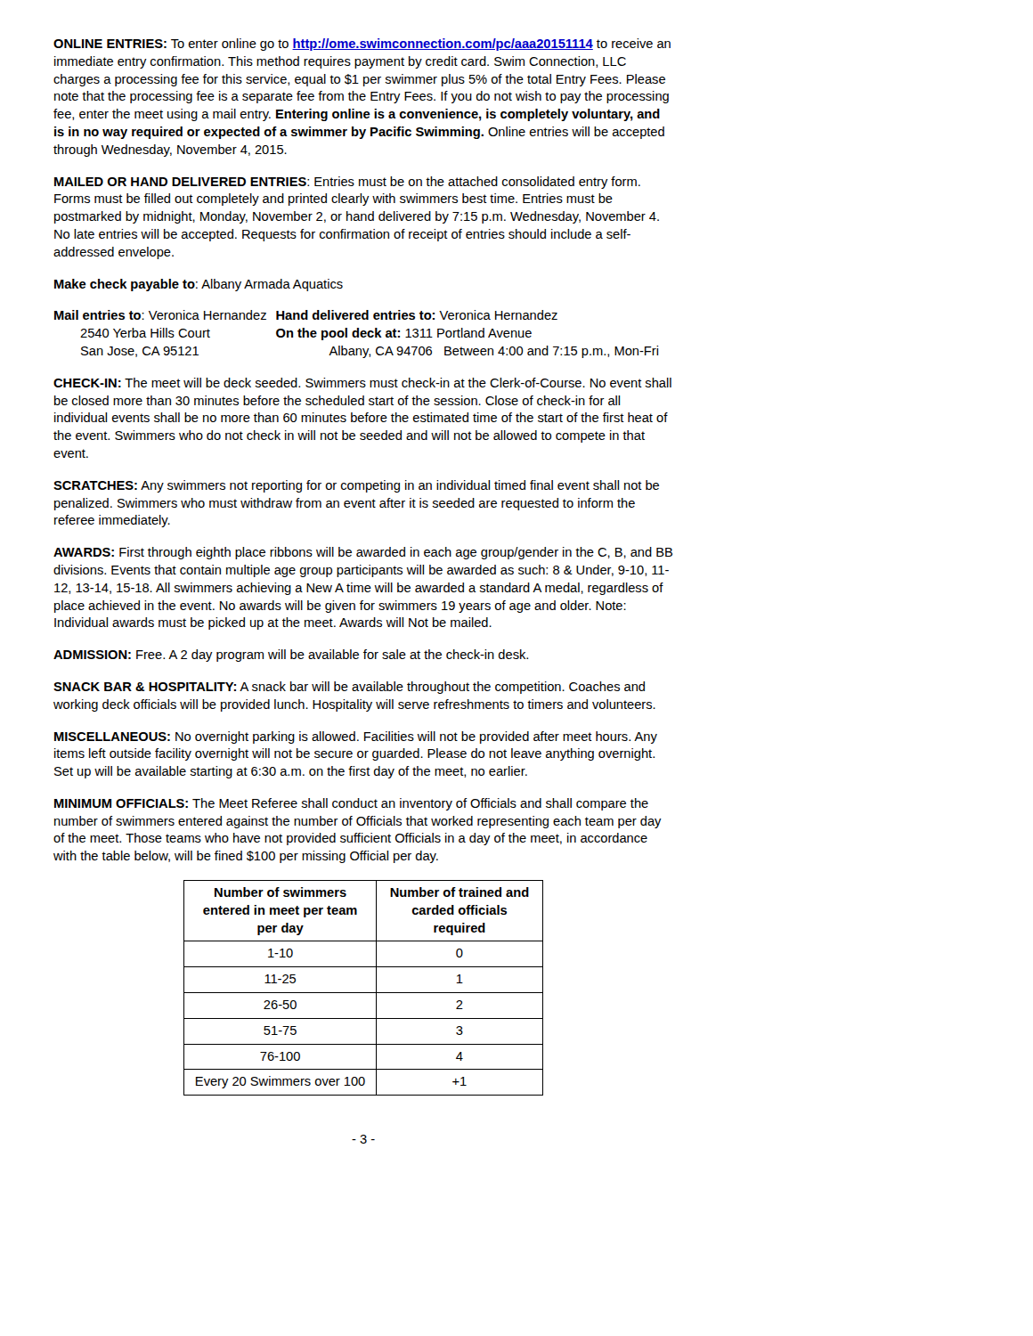ONLINE ENTRIES: To enter online go to http://ome.swimconnection.com/pc/aaa20151114 to receive an immediate entry confirmation. This method requires payment by credit card. Swim Connection, LLC charges a processing fee for this service, equal to $1 per swimmer plus 5% of the total Entry Fees. Please note that the processing fee is a separate fee from the Entry Fees. If you do not wish to pay the processing fee, enter the meet using a mail entry. Entering online is a convenience, is completely voluntary, and is in no way required or expected of a swimmer by Pacific Swimming. Online entries will be accepted through Wednesday, November 4, 2015.
MAILED OR HAND DELIVERED ENTRIES: Entries must be on the attached consolidated entry form. Forms must be filled out completely and printed clearly with swimmers best time. Entries must be postmarked by midnight, Monday, November 2, or hand delivered by 7:15 p.m. Wednesday, November 4. No late entries will be accepted. Requests for confirmation of receipt of entries should include a self-addressed envelope.
Make check payable to: Albany Armada Aquatics
| Mail entries to : Veronica Hernandez | Hand delivered entries to: Veronica Hernandez |
| 2540 Yerba Hills Court | On the pool deck at: 1311 Portland Avenue |
| San Jose, CA 95121 | Albany, CA 94706 Between 4:00 and 7:15 p.m., Mon-Fri |
CHECK-IN: The meet will be deck seeded. Swimmers must check-in at the Clerk-of-Course. No event shall be closed more than 30 minutes before the scheduled start of the session. Close of check-in for all individual events shall be no more than 60 minutes before the estimated time of the start of the first heat of the event. Swimmers who do not check in will not be seeded and will not be allowed to compete in that event.
SCRATCHES: Any swimmers not reporting for or competing in an individual timed final event shall not be penalized. Swimmers who must withdraw from an event after it is seeded are requested to inform the referee immediately.
AWARDS: First through eighth place ribbons will be awarded in each age group/gender in the C, B, and BB divisions. Events that contain multiple age group participants will be awarded as such: 8 & Under, 9-10, 11-12, 13-14, 15-18. All swimmers achieving a New A time will be awarded a standard A medal, regardless of place achieved in the event. No awards will be given for swimmers 19 years of age and older. Note: Individual awards must be picked up at the meet. Awards will Not be mailed.
ADMISSION: Free. A 2 day program will be available for sale at the check-in desk.
SNACK BAR & HOSPITALITY: A snack bar will be available throughout the competition. Coaches and working deck officials will be provided lunch. Hospitality will serve refreshments to timers and volunteers.
MISCELLANEOUS: No overnight parking is allowed. Facilities will not be provided after meet hours. Any items left outside facility overnight will not be secure or guarded. Please do not leave anything overnight. Set up will be available starting at 6:30 a.m. on the first day of the meet, no earlier.
MINIMUM OFFICIALS: The Meet Referee shall conduct an inventory of Officials and shall compare the number of swimmers entered against the number of Officials that worked representing each team per day of the meet. Those teams who have not provided sufficient Officials in a day of the meet, in accordance with the table below, will be fined $100 per missing Official per day.
| Number of swimmers entered in meet per team per day | Number of trained and carded officials required |
| --- | --- |
| 1-10 | 0 |
| 11-25 | 1 |
| 26-50 | 2 |
| 51-75 | 3 |
| 76-100 | 4 |
| Every 20 Swimmers over 100 | +1 |
- 3 -